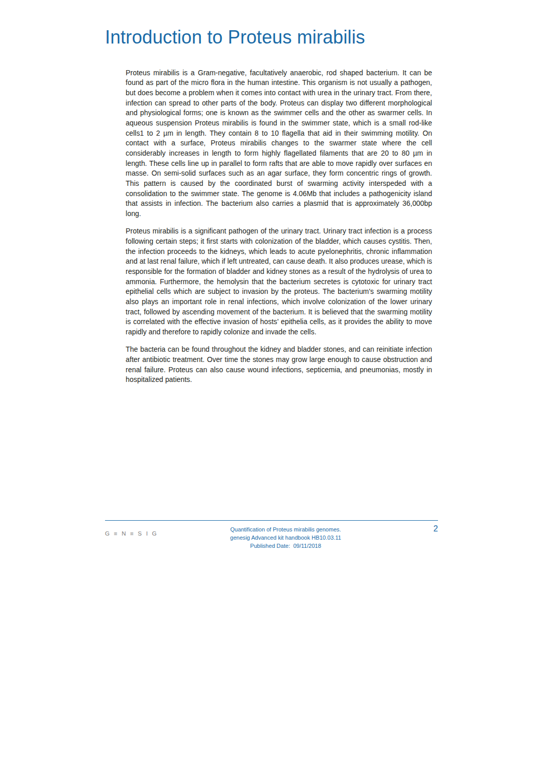Introduction to Proteus mirabilis
Proteus mirabilis is a Gram-negative, facultatively anaerobic, rod shaped bacterium. It can be found as part of the micro flora in the human intestine. This organism is not usually a pathogen, but does become a problem when it comes into contact with urea in the urinary tract. From there, infection can spread to other parts of the body. Proteus can display two different morphological and physiological forms; one is known as the swimmer cells and the other as swarmer cells. In aqueous suspension Proteus mirabilis is found in the swimmer state, which is a small rod-like cells1 to 2 µm in length. They contain 8 to 10 flagella that aid in their swimming motility. On contact with a surface, Proteus mirabilis changes to the swarmer state where the cell considerably increases in length to form highly flagellated filaments that are 20 to 80 µm in length. These cells line up in parallel to form rafts that are able to move rapidly over surfaces en masse. On semi-solid surfaces such as an agar surface, they form concentric rings of growth. This pattern is caused by the coordinated burst of swarming activity interspeded with a consolidation to the swimmer state. The genome is 4.06Mb that includes a pathogenicity island that assists in infection. The bacterium also carries a plasmid that is approximately 36,000bp long.
Proteus mirabilis is a significant pathogen of the urinary tract. Urinary tract infection is a process following certain steps; it first starts with colonization of the bladder, which causes cystitis. Then, the infection proceeds to the kidneys, which leads to acute pyelonephritis, chronic inflammation and at last renal failure, which if left untreated, can cause death. It also produces urease, which is responsible for the formation of bladder and kidney stones as a result of the hydrolysis of urea to ammonia. Furthermore, the hemolysin that the bacterium secretes is cytotoxic for urinary tract epithelial cells which are subject to invasion by the proteus. The bacterium's swarming motility also plays an important role in renal infections, which involve colonization of the lower urinary tract, followed by ascending movement of the bacterium. It is believed that the swarming motility is correlated with the effective invasion of hosts’ epithelia cells, as it provides the ability to move rapidly and therefore to rapidly colonize and invade the cells.
The bacteria can be found throughout the kidney and bladder stones, and can reinitiate infection after antibiotic treatment. Over time the stones may grow large enough to cause obstruction and renal failure. Proteus can also cause wound infections, septicemia, and pneumonias, mostly in hospitalized patients.
G ≡ N ≡ S I G
Quantification of Proteus mirabilis genomes.
genesig Advanced kit handbook HB10.03.11
Published Date: 09/11/2018
2